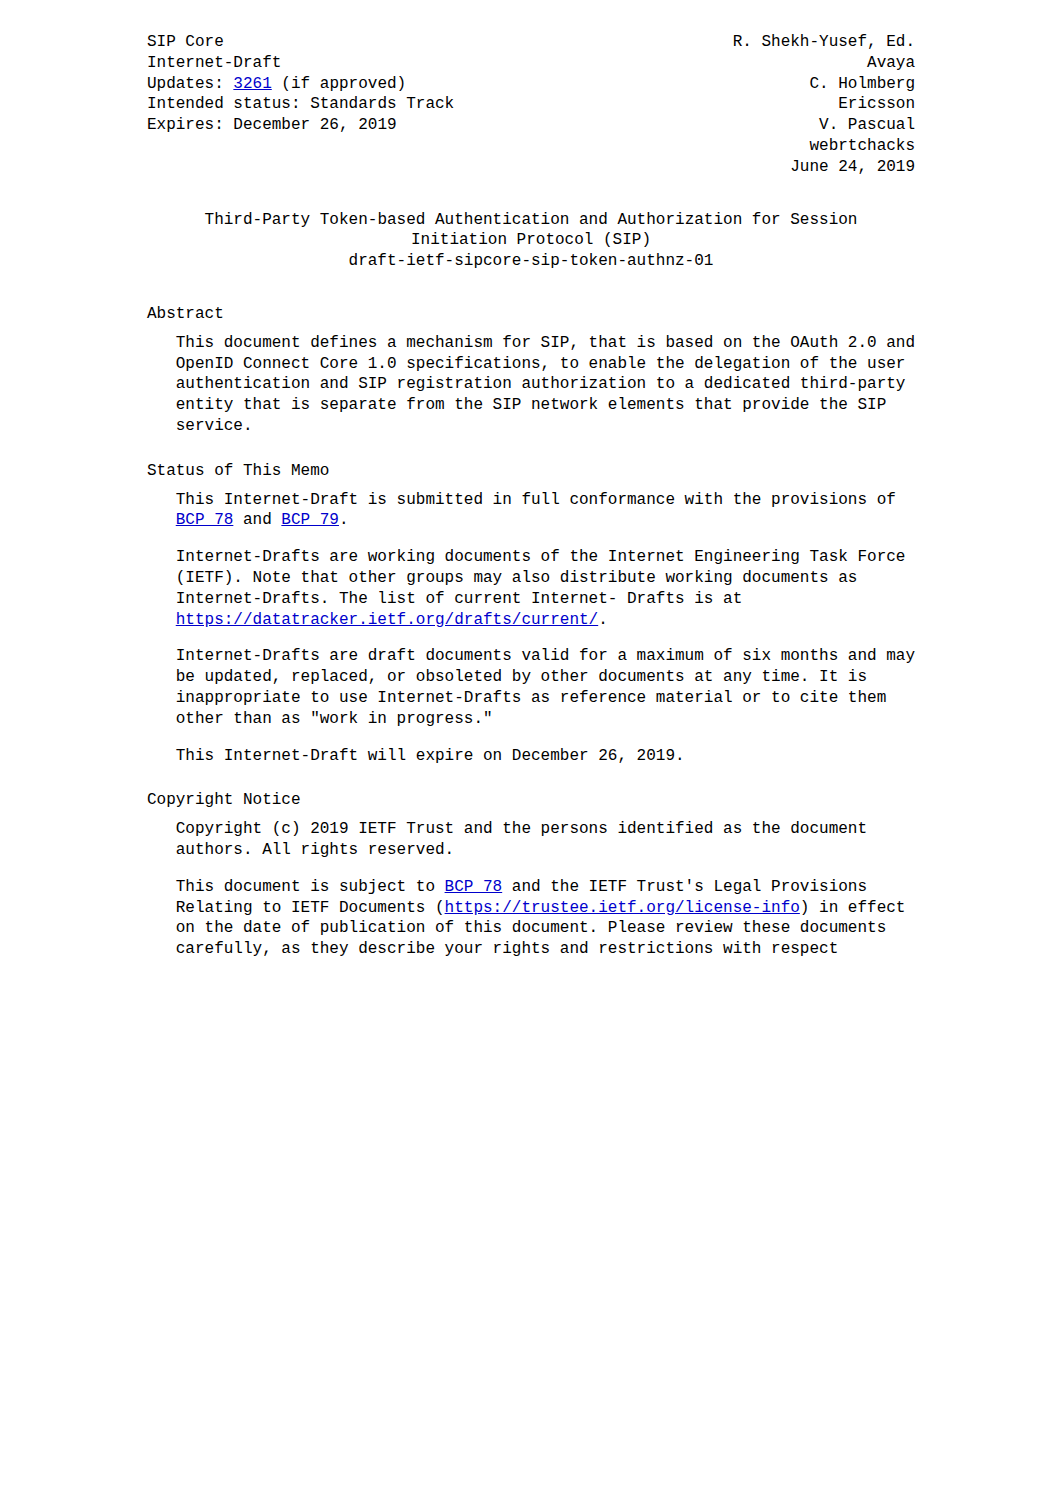| SIP Core | R. Shekh-Yusef, Ed. |
| Internet-Draft | Avaya |
| Updates: 3261 (if approved) | C. Holmberg |
| Intended status: Standards Track | Ericsson |
| Expires: December 26, 2019 | V. Pascual |
| | webrtchacks |
| | June 24, 2019 |
Third-Party Token-based Authentication and Authorization for Session
Initiation Protocol (SIP)
draft-ietf-sipcore-sip-token-authnz-01
Abstract
This document defines a mechanism for SIP, that is based on the OAuth 2.0 and OpenID Connect Core 1.0 specifications, to enable the delegation of the user authentication and SIP registration authorization to a dedicated third-party entity that is separate from the SIP network elements that provide the SIP service.
Status of This Memo
This Internet-Draft is submitted in full conformance with the provisions of BCP 78 and BCP 79.
Internet-Drafts are working documents of the Internet Engineering Task Force (IETF). Note that other groups may also distribute working documents as Internet-Drafts. The list of current Internet- Drafts is at https://datatracker.ietf.org/drafts/current/.
Internet-Drafts are draft documents valid for a maximum of six months and may be updated, replaced, or obsoleted by other documents at any time. It is inappropriate to use Internet-Drafts as reference material or to cite them other than as "work in progress."
This Internet-Draft will expire on December 26, 2019.
Copyright Notice
Copyright (c) 2019 IETF Trust and the persons identified as the document authors. All rights reserved.
This document is subject to BCP 78 and the IETF Trust's Legal Provisions Relating to IETF Documents (https://trustee.ietf.org/license-info) in effect on the date of publication of this document. Please review these documents carefully, as they describe your rights and restrictions with respect